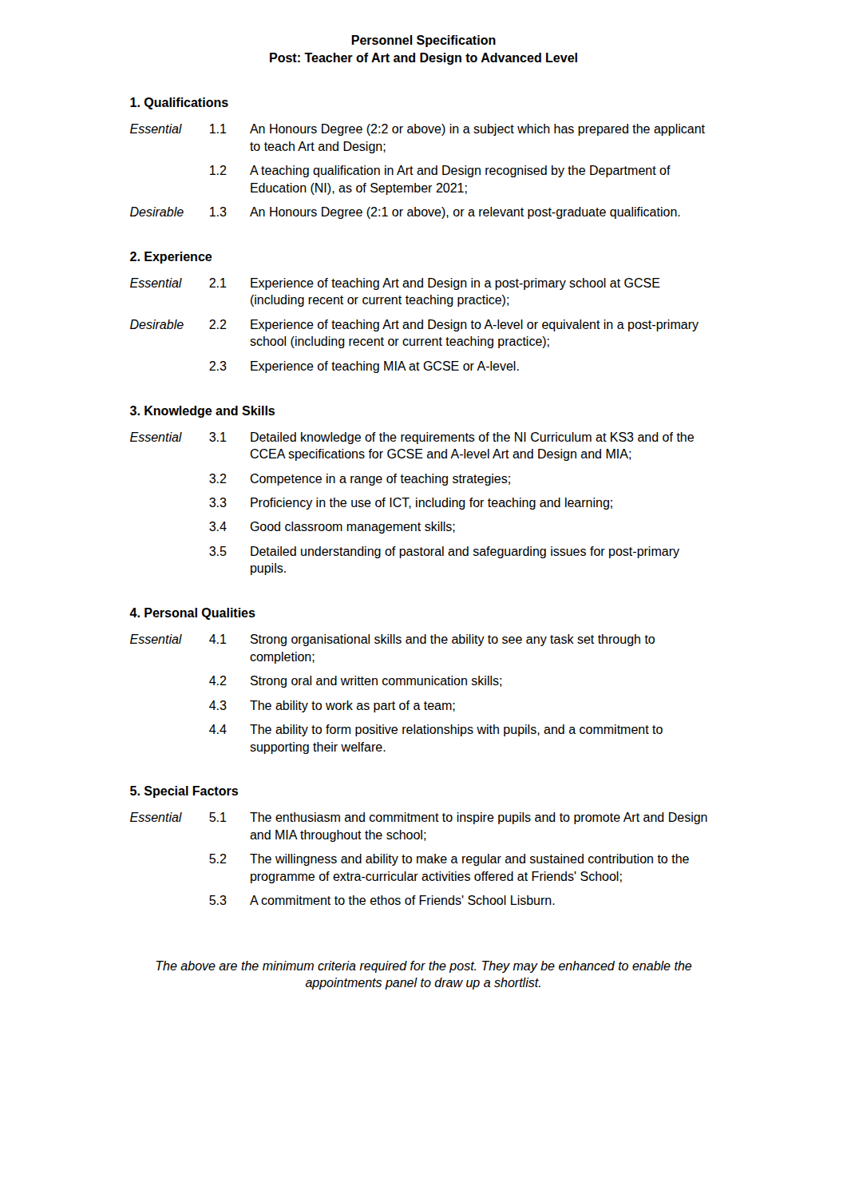Personnel Specification
Post: Teacher of Art and Design to Advanced Level
1. Qualifications
| Essential | 1.1 | An Honours Degree (2:2 or above) in a subject which has prepared the applicant to teach Art and Design; |
| | 1.2 | A teaching qualification in Art and Design recognised by the Department of Education (NI), as of September 2021; |
| Desirable | 1.3 | An Honours Degree (2:1 or above), or a relevant post-graduate qualification. |
2. Experience
| Essential | 2.1 | Experience of teaching Art and Design in a post-primary school at GCSE (including recent or current teaching practice); |
| Desirable | 2.2 | Experience of teaching Art and Design to A-level or equivalent in a post-primary school (including recent or current teaching practice); |
| | 2.3 | Experience of teaching MIA at GCSE or A-level. |
3. Knowledge and Skills
| Essential | 3.1 | Detailed knowledge of the requirements of the NI Curriculum at KS3 and of the CCEA specifications for GCSE and A-level Art and Design and MIA; |
| | 3.2 | Competence in a range of teaching strategies; |
| | 3.3 | Proficiency in the use of ICT, including for teaching and learning; |
| | 3.4 | Good classroom management skills; |
| | 3.5 | Detailed understanding of pastoral and safeguarding issues for post-primary pupils. |
4. Personal Qualities
| Essential | 4.1 | Strong organisational skills and the ability to see any task set through to completion; |
| | 4.2 | Strong oral and written communication skills; |
| | 4.3 | The ability to work as part of a team; |
| | 4.4 | The ability to form positive relationships with pupils, and a commitment to supporting their welfare. |
5. Special Factors
| Essential | 5.1 | The enthusiasm and commitment to inspire pupils and to promote Art and Design and MIA throughout the school; |
| | 5.2 | The willingness and ability to make a regular and sustained contribution to the programme of extra-curricular activities offered at Friends' School; |
| | 5.3 | A commitment to the ethos of Friends' School Lisburn. |
The above are the minimum criteria required for the post. They may be enhanced to enable the
appointments panel to draw up a shortlist.